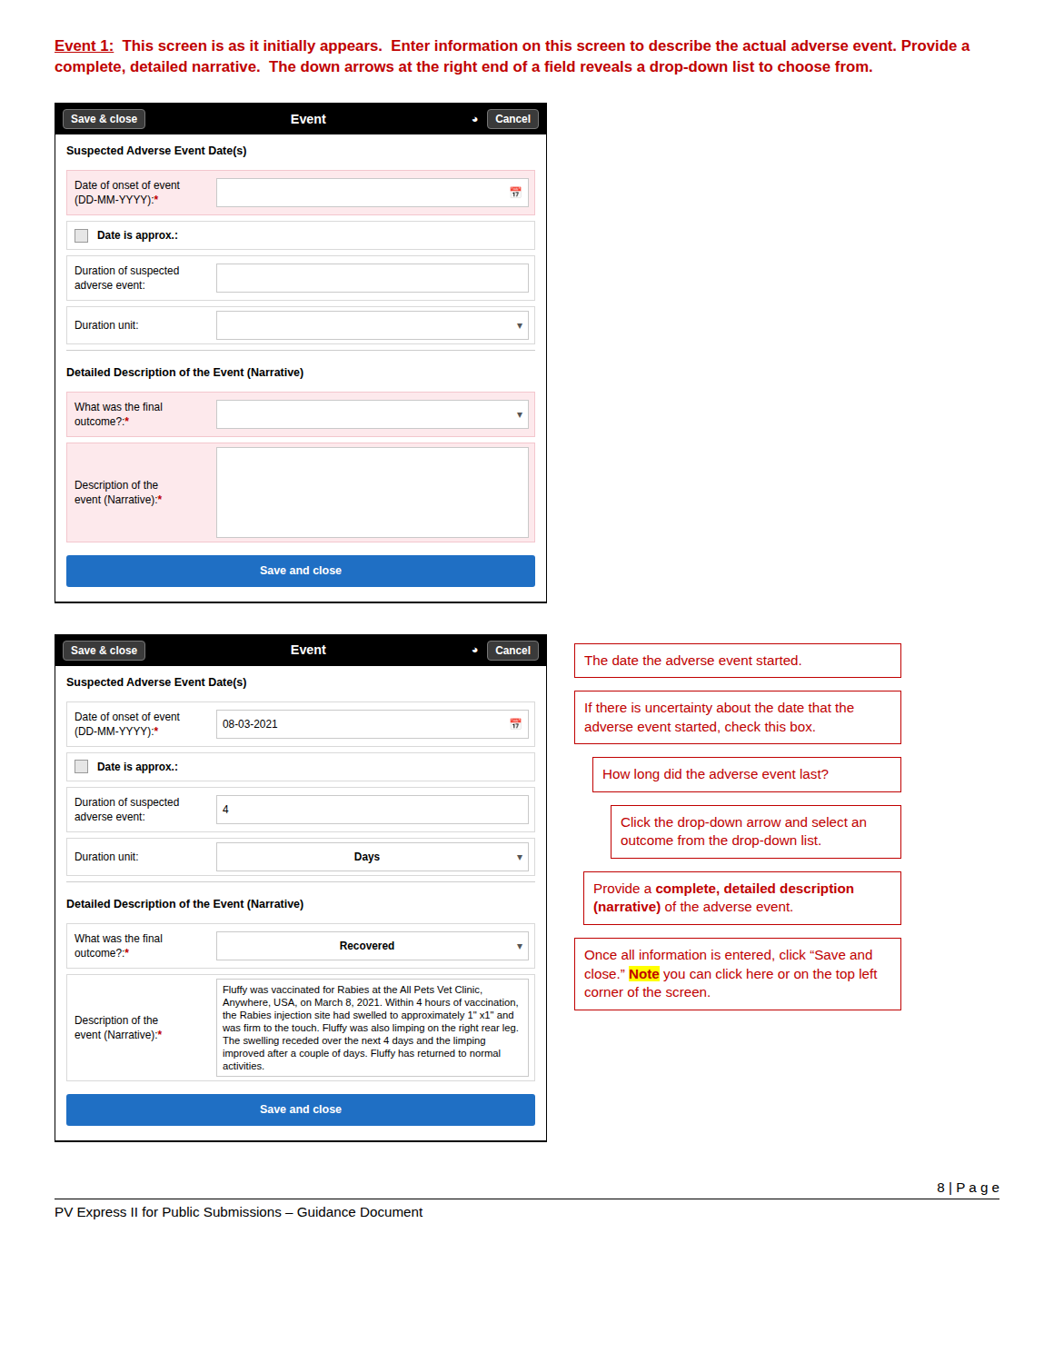Event 1: This screen is as it initially appears. Enter information on this screen to describe the actual adverse event. Provide a complete, detailed narrative. The down arrows at the right end of a field reveals a drop-down list to choose from.
Save & close Event ◕ Cancel
Suspected Adverse Event Date(s)
Date of onset of event
(DD-MM-YYYY):*
📅
Date is approx.:
Duration of suspected
adverse event:
Duration unit:
▾
Detailed Description of the Event (Narrative)
What was the final
outcome?:*
▾
Description of the
event (Narrative):*
Save and close
Save & close Event ◕ Cancel
Suspected Adverse Event Date(s)
Date of onset of event
(DD-MM-YYYY):*
08-03-2021 📅
Date is approx.:
Duration of suspected
adverse event:
4
Duration unit:
Days ▾
Detailed Description of the Event (Narrative)
What was the final
outcome?:*
Recovered ▾
Description of the
event (Narrative):*
Fluffy was vaccinated for Rabies at the All Pets Vet Clinic, Anywhere, USA, on March 8, 2021. Within 4 hours of vaccination, the Rabies injection site had swelled to approximately 1" x1" and was firm to the touch. Fluffy was also limping on the right rear leg. The swelling receded over the next 4 days and the limping improved after a couple of days. Fluffy has returned to normal activities.
Save and close
The date the adverse event started.
If there is uncertainty about the date that the adverse event started, check this box.
How long did the adverse event last?
Click the drop-down arrow and select an outcome from the drop-down list.
Provide a complete, detailed description (narrative) of the adverse event.
Once all information is entered, click “Save and close.” Note you can click here or on the top left corner of the screen.
8 | P a g e
PV Express II for Public Submissions – Guidance Document